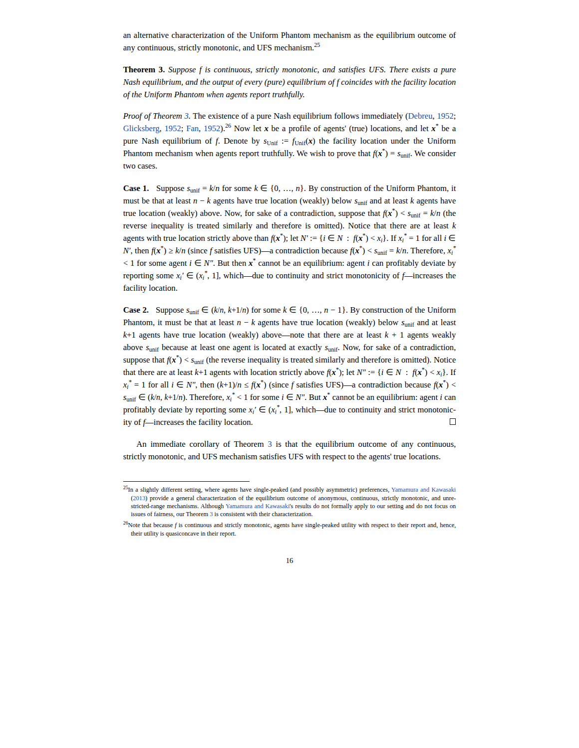an alternative characterization of the Uniform Phantom mechanism as the equilibrium outcome of any continuous, strictly monotonic, and UFS mechanism.25
Theorem 3. Suppose f is continuous, strictly monotonic, and satisfies UFS. There exists a pure Nash equilibrium, and the output of every (pure) equilibrium of f coincides with the facility location of the Uniform Phantom when agents report truthfully.
Proof of Theorem 3. The existence of a pure Nash equilibrium follows immediately (Debreu, 1952; Glicksberg, 1952; Fan, 1952).26 Now let x be a profile of agents' (true) locations, and let x* be a pure Nash equilibrium of f. Denote by sUnif := fUnif(x) the facility location under the Uniform Phantom mechanism when agents report truthfully. We wish to prove that f(x*) = sunif. We consider two cases.
Case 1. Suppose sunif = k/n for some k ∈ {0, …, n}. By construction of the Uniform Phantom, it must be that at least n − k agents have true location (weakly) below sunif and at least k agents have true location (weakly) above. Now, for sake of a contradiction, suppose that f(x*) < sunif = k/n (the reverse inequality is treated similarly and therefore is omitted). Notice that there are at least k agents with true location strictly above than f(x*); let N′ := {i ∈ N : f(x*) < xi}. If xi* = 1 for all i ∈ N′, then f(x*) ≥ k/n (since f satisfies UFS)—a contradiction because f(x*) < sunif = k/n. Therefore, xi* < 1 for some agent i ∈ N″. But then x* cannot be an equilibrium: agent i can profitably deviate by reporting some xi′ ∈ (xi*, 1], which—due to continuity and strict monotonicity of f—increases the facility location.
Case 2. Suppose sunif ∈ (k/n, k+1/n) for some k ∈ {0, …, n − 1}. By construction of the Uniform Phantom, it must be that at least n − k agents have true location (weakly) below sunif and at least k+1 agents have true location (weakly) above—note that there are at least k + 1 agents weakly above sunif because at least one agent is located at exactly sunif. Now, for sake of a contradiction, suppose that f(x*) < sunif (the reverse inequality is treated similarly and therefore is omitted). Notice that there are at least k+1 agents with location strictly above f(x*); let N″ := {i ∈ N : f(x*) < xi}. If xi* = 1 for all i ∈ N″, then (k+1)/n ≤ f(x*) (since f satisfies UFS)—a contradiction because f(x*) < sunif ∈ (k/n, k+1/n). Therefore, xi* < 1 for some i ∈ N″. But x* cannot be an equilibrium: agent i can profitably deviate by reporting some xi′ ∈ (xi*, 1], which—due to continuity and strict monotonicity of f—increases the facility location.
An immediate corollary of Theorem 3 is that the equilibrium outcome of any continuous, strictly monotonic, and UFS mechanism satisfies UFS with respect to the agents' true locations.
25In a slightly different setting, where agents have single-peaked (and possibly asymmetric) preferences, Yamamura and Kawasaki (2013) provide a general characterization of the equilibrium outcome of anonymous, continuous, strictly monotonic, and unrestricted-range mechanisms. Although Yamamura and Kawasaki's results do not formally apply to our setting and do not focus on issues of fairness, our Theorem 3 is consistent with their characterization.
26Note that because f is continuous and strictly monotonic, agents have single-peaked utility with respect to their report and, hence, their utility is quasiconcave in their report.
16